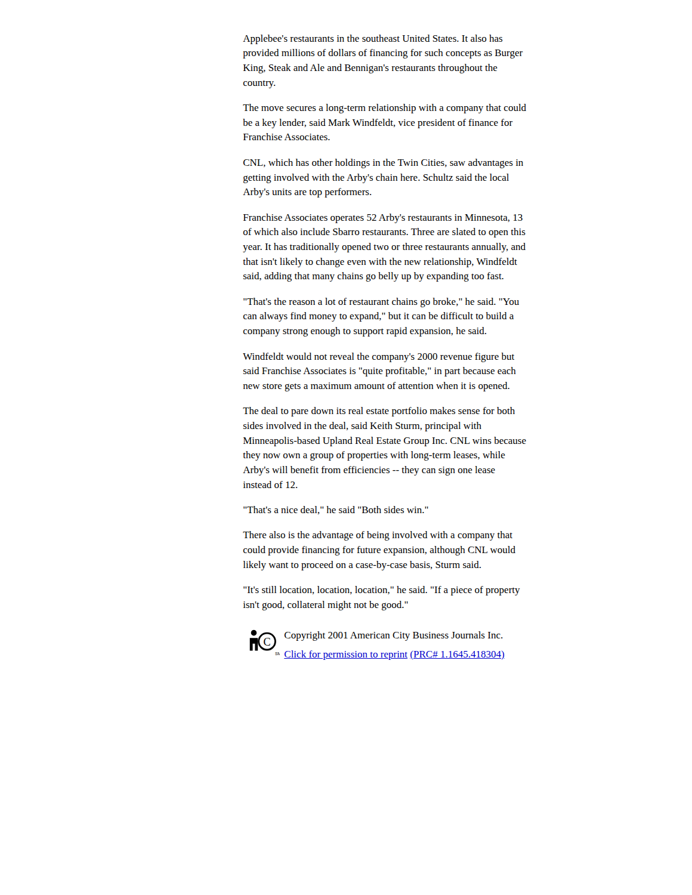Applebee's restaurants in the southeast United States. It also has provided millions of dollars of financing for such concepts as Burger King, Steak and Ale and Bennigan's restaurants throughout the country.
The move secures a long-term relationship with a company that could be a key lender, said Mark Windfeldt, vice president of finance for Franchise Associates.
CNL, which has other holdings in the Twin Cities, saw advantages in getting involved with the Arby's chain here. Schultz said the local Arby's units are top performers.
Franchise Associates operates 52 Arby's restaurants in Minnesota, 13 of which also include Sbarro restaurants. Three are slated to open this year. It has traditionally opened two or three restaurants annually, and that isn't likely to change even with the new relationship, Windfeldt said, adding that many chains go belly up by expanding too fast.
"That's the reason a lot of restaurant chains go broke," he said. "You can always find money to expand," but it can be difficult to build a company strong enough to support rapid expansion, he said.
Windfeldt would not reveal the company's 2000 revenue figure but said Franchise Associates is "quite profitable," in part because each new store gets a maximum amount of attention when it is opened.
The deal to pare down its real estate portfolio makes sense for both sides involved in the deal, said Keith Sturm, principal with Minneapolis-based Upland Real Estate Group Inc. CNL wins because they now own a group of properties with long-term leases, while Arby's will benefit from efficiencies -- they can sign one lease instead of 12.
"That's a nice deal," he said "Both sides win."
There also is the advantage of being involved with a company that could provide financing for future expansion, although CNL would likely want to proceed on a case-by-case basis, Sturm said.
"It's still location, location, location," he said. "If a piece of property isn't good, collateral might not be good."
C SM
Copyright 2001 American City Business Journals Inc.
Click for permission to reprint (PRC# 1.1645.418304)